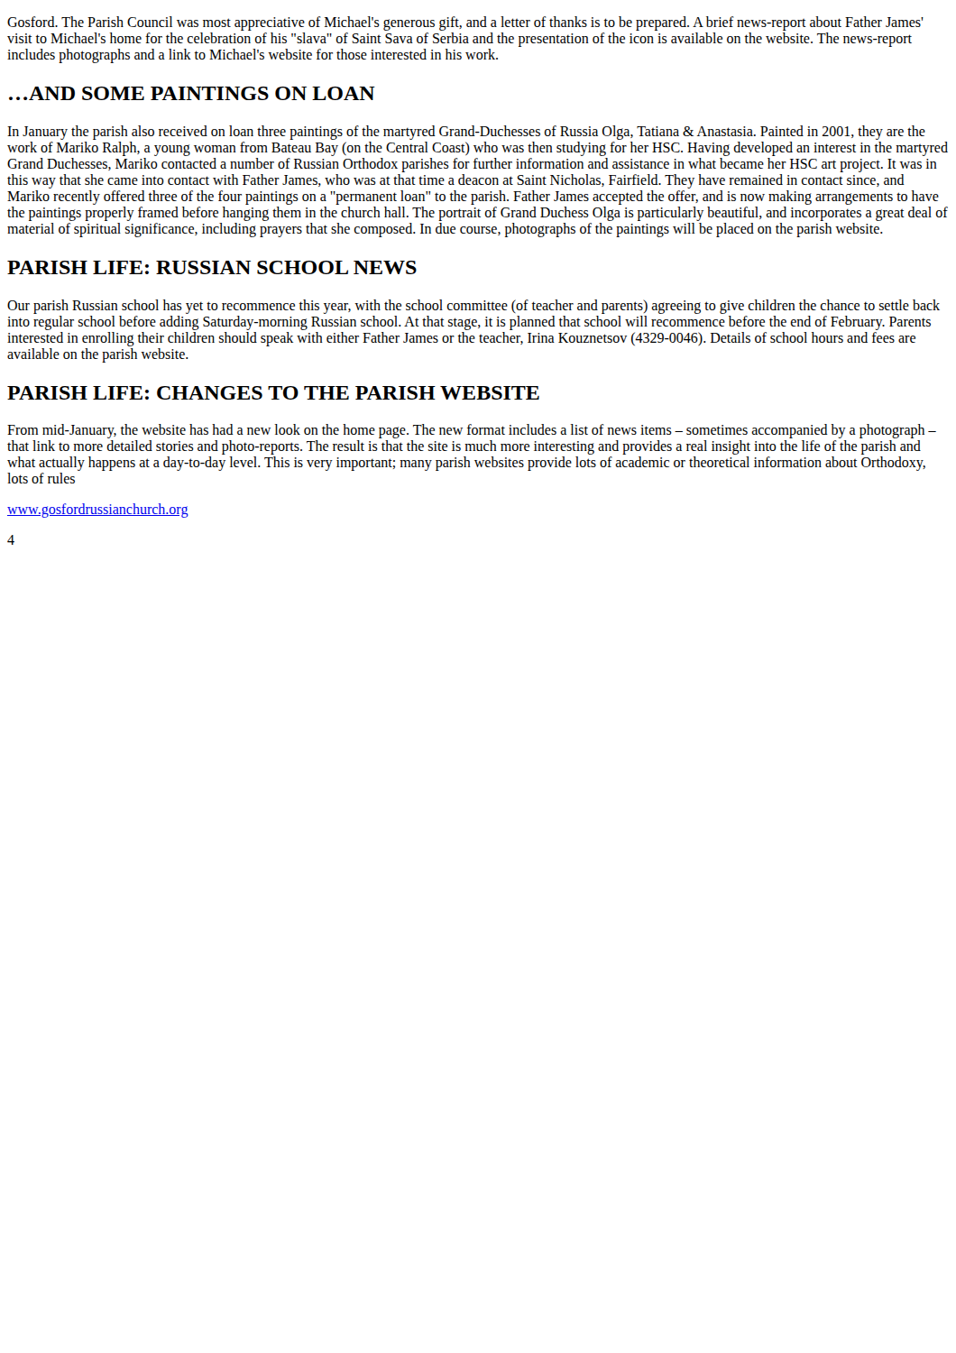Gosford. The Parish Council was most appreciative of Michael's generous gift, and a letter of thanks is to be prepared. A brief news-report about Father James' visit to Michael's home for the celebration of his "slava" of Saint Sava of Serbia and the presentation of the icon is available on the website. The news-report includes photographs and a link to Michael's website for those interested in his work.
…AND SOME PAINTINGS ON LOAN
In January the parish also received on loan three paintings of the martyred Grand-Duchesses of Russia Olga, Tatiana & Anastasia. Painted in 2001, they are the work of Mariko Ralph, a young woman from Bateau Bay (on the Central Coast) who was then studying for her HSC. Having developed an interest in the martyred Grand Duchesses, Mariko contacted a number of Russian Orthodox parishes for further information and assistance in what became her HSC art project. It was in this way that she came into contact with Father James, who was at that time a deacon at Saint Nicholas, Fairfield. They have remained in contact since, and Mariko recently offered three of the four paintings on a "permanent loan" to the parish. Father James accepted the offer, and is now making arrangements to have the paintings properly framed before hanging them in the church hall. The portrait of Grand Duchess Olga is particularly beautiful, and incorporates a great deal of material of spiritual significance, including prayers that she composed. In due course, photographs of the paintings will be placed on the parish website.
PARISH LIFE: RUSSIAN SCHOOL NEWS
Our parish Russian school has yet to recommence this year, with the school committee (of teacher and parents) agreeing to give children the chance to settle back into regular school before adding Saturday-morning Russian school. At that stage, it is planned that school will recommence before the end of February. Parents interested in enrolling their children should speak with either Father James or the teacher, Irina Kouznetsov (4329-0046). Details of school hours and fees are available on the parish website.
PARISH LIFE: CHANGES TO THE PARISH WEBSITE
From mid-January, the website has had a new look on the home page. The new format includes a list of news items – sometimes accompanied by a photograph – that link to more detailed stories and photo-reports. The result is that the site is much more interesting and provides a real insight into the life of the parish and what actually happens at a day-to-day level. This is very important; many parish websites provide lots of academic or theoretical information about Orthodoxy, lots of rules
www.gosfordrussianchurch.org
4